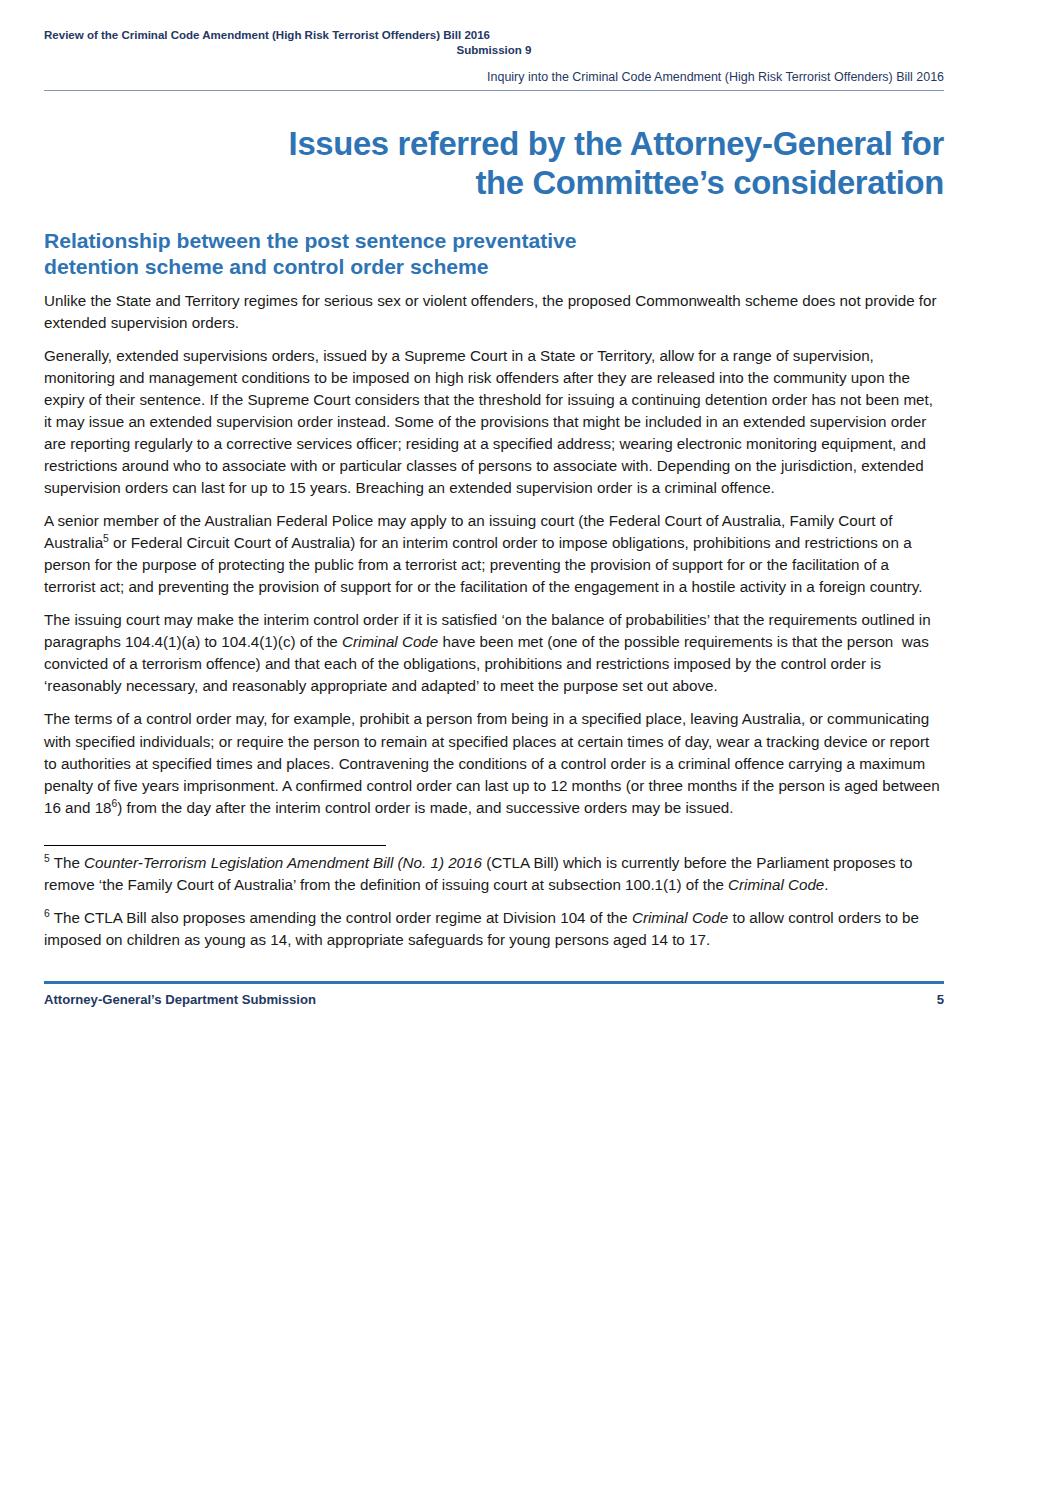Review of the Criminal Code Amendment (High Risk Terrorist Offenders) Bill 2016
Submission 9
Inquiry into the Criminal Code Amendment (High Risk Terrorist Offenders) Bill 2016
Issues referred by the Attorney-General for
the Committee’s consideration
Relationship between the post sentence preventative
detention scheme and control order scheme
Unlike the State and Territory regimes for serious sex or violent offenders, the proposed Commonwealth scheme does not provide for extended supervision orders.
Generally, extended supervisions orders, issued by a Supreme Court in a State or Territory, allow for a range of supervision, monitoring and management conditions to be imposed on high risk offenders after they are released into the community upon the expiry of their sentence. If the Supreme Court considers that the threshold for issuing a continuing detention order has not been met, it may issue an extended supervision order instead. Some of the provisions that might be included in an extended supervision order are reporting regularly to a corrective services officer; residing at a specified address; wearing electronic monitoring equipment, and restrictions around who to associate with or particular classes of persons to associate with. Depending on the jurisdiction, extended supervision orders can last for up to 15 years. Breaching an extended supervision order is a criminal offence.
A senior member of the Australian Federal Police may apply to an issuing court (the Federal Court of Australia, Family Court of Australia5 or Federal Circuit Court of Australia) for an interim control order to impose obligations, prohibitions and restrictions on a person for the purpose of protecting the public from a terrorist act; preventing the provision of support for or the facilitation of a terrorist act; and preventing the provision of support for or the facilitation of the engagement in a hostile activity in a foreign country.
The issuing court may make the interim control order if it is satisfied ‘on the balance of probabilities’ that the requirements outlined in paragraphs 104.4(1)(a) to 104.4(1)(c) of the Criminal Code have been met (one of the possible requirements is that the person was convicted of a terrorism offence) and that each of the obligations, prohibitions and restrictions imposed by the control order is ‘reasonably necessary, and reasonably appropriate and adapted’ to meet the purpose set out above.
The terms of a control order may, for example, prohibit a person from being in a specified place, leaving Australia, or communicating with specified individuals; or require the person to remain at specified places at certain times of day, wear a tracking device or report to authorities at specified times and places. Contravening the conditions of a control order is a criminal offence carrying a maximum penalty of five years imprisonment. A confirmed control order can last up to 12 months (or three months if the person is aged between 16 and 186) from the day after the interim control order is made, and successive orders may be issued.
5 The Counter-Terrorism Legislation Amendment Bill (No. 1) 2016 (CTLA Bill) which is currently before the Parliament proposes to remove ‘the Family Court of Australia’ from the definition of issuing court at subsection 100.1(1) of the Criminal Code.
6 The CTLA Bill also proposes amending the control order regime at Division 104 of the Criminal Code to allow control orders to be imposed on children as young as 14, with appropriate safeguards for young persons aged 14 to 17.
Attorney-General’s Department Submission 5